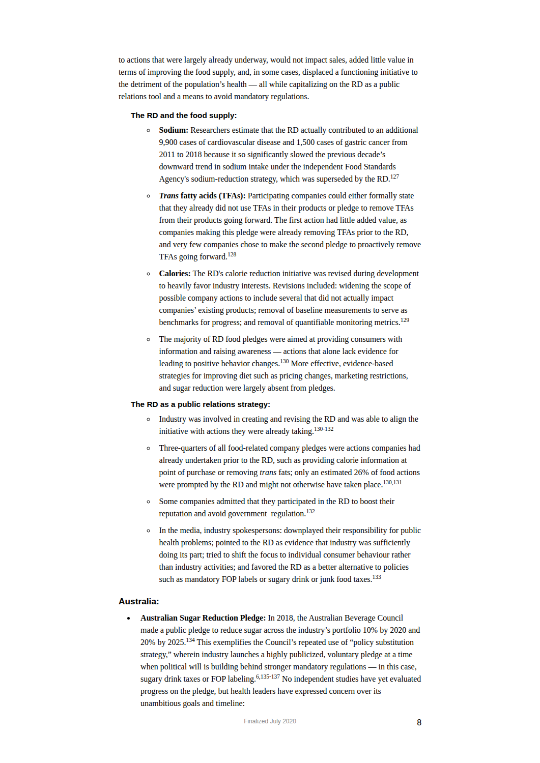to actions that were largely already underway, would not impact sales, added little value in terms of improving the food supply, and, in some cases, displaced a functioning initiative to the detriment of the population’s health — all while capitalizing on the RD as a public relations tool and a means to avoid mandatory regulations.
The RD and the food supply:
Sodium: Researchers estimate that the RD actually contributed to an additional 9,900 cases of cardiovascular disease and 1,500 cases of gastric cancer from 2011 to 2018 because it so significantly slowed the previous decade’s downward trend in sodium intake under the independent Food Standards Agency's sodium-reduction strategy, which was superseded by the RD.127
Trans fatty acids (TFAs): Participating companies could either formally state that they already did not use TFAs in their products or pledge to remove TFAs from their products going forward. The first action had little added value, as companies making this pledge were already removing TFAs prior to the RD, and very few companies chose to make the second pledge to proactively remove TFAs going forward.128
Calories: The RD's calorie reduction initiative was revised during development to heavily favor industry interests. Revisions included: widening the scope of possible company actions to include several that did not actually impact companies’ existing products; removal of baseline measurements to serve as benchmarks for progress; and removal of quantifiable monitoring metrics.129
The majority of RD food pledges were aimed at providing consumers with information and raising awareness — actions that alone lack evidence for leading to positive behavior changes.130 More effective, evidence-based strategies for improving diet such as pricing changes, marketing restrictions, and sugar reduction were largely absent from pledges.
The RD as a public relations strategy:
Industry was involved in creating and revising the RD and was able to align the initiative with actions they were already taking.130-132
Three-quarters of all food-related company pledges were actions companies had already undertaken prior to the RD, such as providing calorie information at point of purchase or removing trans fats; only an estimated 26% of food actions were prompted by the RD and might not otherwise have taken place.130,131
Some companies admitted that they participated in the RD to boost their reputation and avoid government regulation.132
In the media, industry spokespersons: downplayed their responsibility for public health problems; pointed to the RD as evidence that industry was sufficiently doing its part; tried to shift the focus to individual consumer behaviour rather than industry activities; and favored the RD as a better alternative to policies such as mandatory FOP labels or sugary drink or junk food taxes.133
Australia:
Australian Sugar Reduction Pledge: In 2018, the Australian Beverage Council made a public pledge to reduce sugar across the industry’s portfolio 10% by 2020 and 20% by 2025.134 This exemplifies the Council’s repeated use of “policy substitution strategy,” wherein industry launches a highly publicized, voluntary pledge at a time when political will is building behind stronger mandatory regulations — in this case, sugary drink taxes or FOP labeling.6,135-137 No independent studies have yet evaluated progress on the pledge, but health leaders have expressed concern over its unambitious goals and timeline:
Finalized July 2020 8